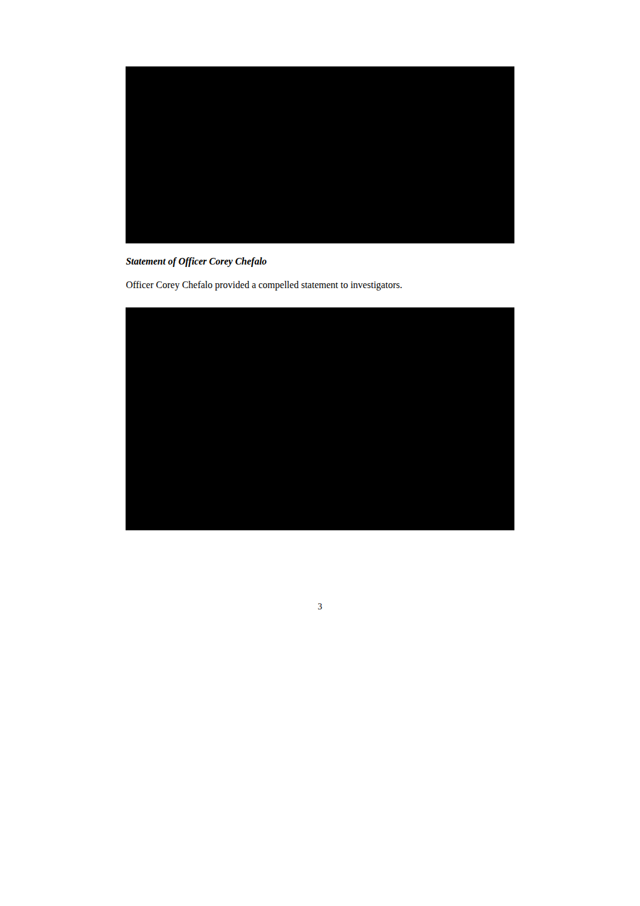Statement of Officer Corey Chefalo
Officer Corey Chefalo provided a compelled statement to investigators.
3